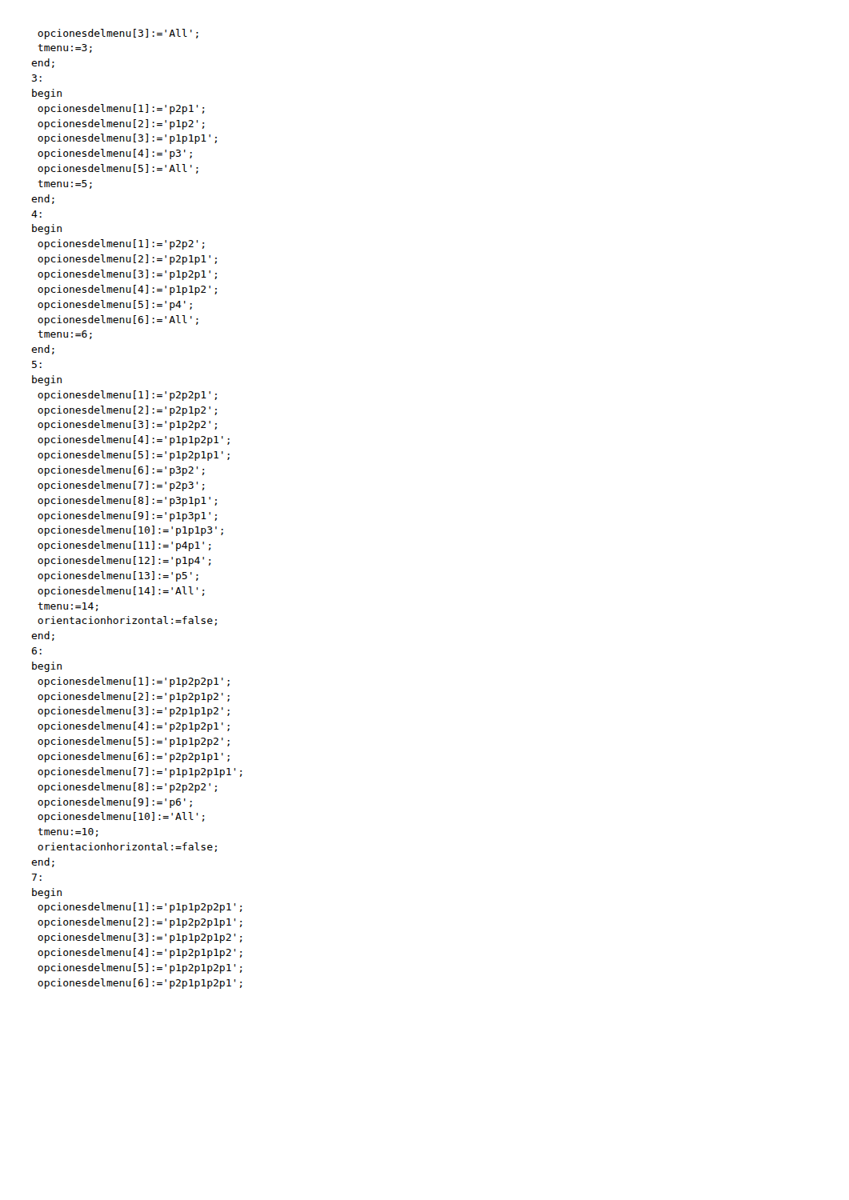opcionesdelmenu[3]:='All';
 tmenu:=3;
end;
3:
begin
 opcionesdelmenu[1]:='p2p1';
 opcionesdelmenu[2]:='p1p2';
 opcionesdelmenu[3]:='p1p1p1';
 opcionesdelmenu[4]:='p3';
 opcionesdelmenu[5]:='All';
 tmenu:=5;
end;
4:
begin
 opcionesdelmenu[1]:='p2p2';
 opcionesdelmenu[2]:='p2p1p1';
 opcionesdelmenu[3]:='p1p2p1';
 opcionesdelmenu[4]:='p1p1p2';
 opcionesdelmenu[5]:='p4';
 opcionesdelmenu[6]:='All';
 tmenu:=6;
end;
5:
begin
 opcionesdelmenu[1]:='p2p2p1';
 opcionesdelmenu[2]:='p2p1p2';
 opcionesdelmenu[3]:='p1p2p2';
 opcionesdelmenu[4]:='p1p1p2p1';
 opcionesdelmenu[5]:='p1p2p1p1';
 opcionesdelmenu[6]:='p3p2';
 opcionesdelmenu[7]:='p2p3';
 opcionesdelmenu[8]:='p3p1p1';
 opcionesdelmenu[9]:='p1p3p1';
 opcionesdelmenu[10]:='p1p1p3';
 opcionesdelmenu[11]:='p4p1';
 opcionesdelmenu[12]:='p1p4';
 opcionesdelmenu[13]:='p5';
 opcionesdelmenu[14]:='All';
 tmenu:=14;
 orientacionhorizontal:=false;
end;
6:
begin
 opcionesdelmenu[1]:='p1p2p2p1';
 opcionesdelmenu[2]:='p1p2p1p2';
 opcionesdelmenu[3]:='p2p1p1p2';
 opcionesdelmenu[4]:='p2p1p2p1';
 opcionesdelmenu[5]:='p1p1p2p2';
 opcionesdelmenu[6]:='p2p2p1p1';
 opcionesdelmenu[7]:='p1p1p2p1p1';
 opcionesdelmenu[8]:='p2p2p2';
 opcionesdelmenu[9]:='p6';
 opcionesdelmenu[10]:='All';
 tmenu:=10;
 orientacionhorizontal:=false;
end;
7:
begin
 opcionesdelmenu[1]:='p1p1p2p2p1';
 opcionesdelmenu[2]:='p1p2p2p1p1';
 opcionesdelmenu[3]:='p1p1p2p1p2';
 opcionesdelmenu[4]:='p1p2p1p1p2';
 opcionesdelmenu[5]:='p1p2p1p2p1';
 opcionesdelmenu[6]:='p2p1p1p2p1';